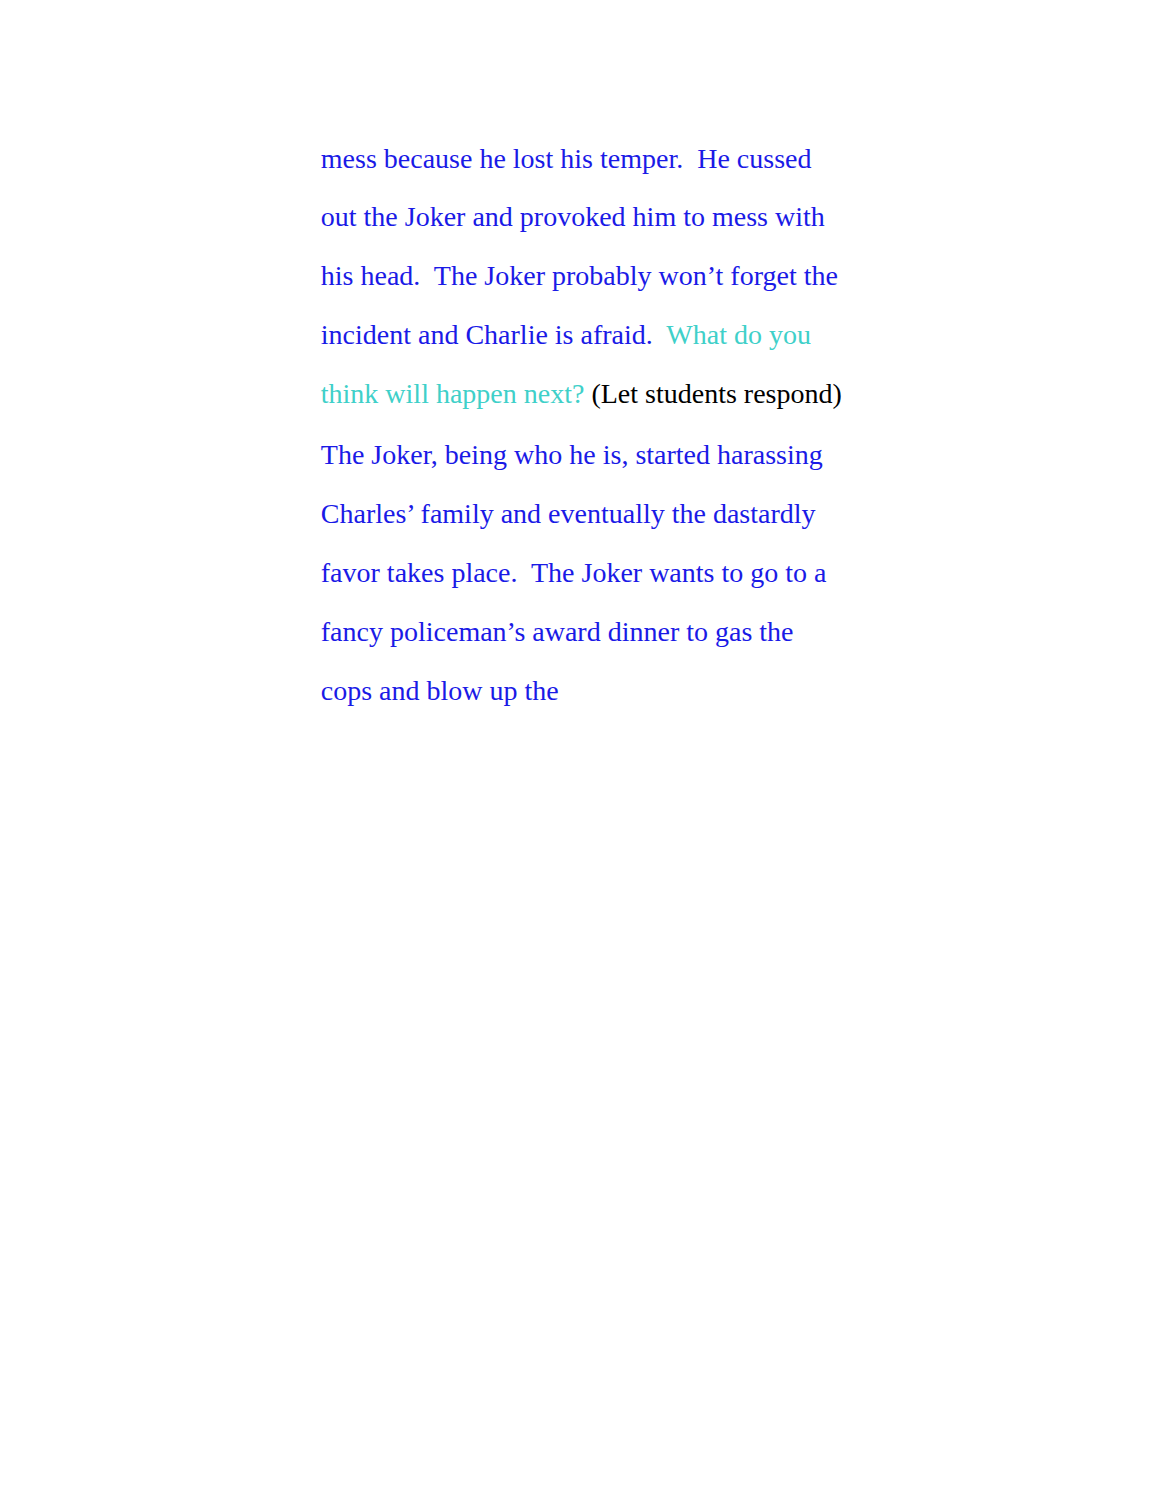mess because he lost his temper. He cussed out the Joker and provoked him to mess with his head. The Joker probably won’t forget the incident and Charlie is afraid. What do you think will happen next? (Let students respond)
The Joker, being who he is, started harassing Charles’ family and eventually the dastardly favor takes place. The Joker wants to go to a fancy policeman’s award dinner to gas the cops and blow up the